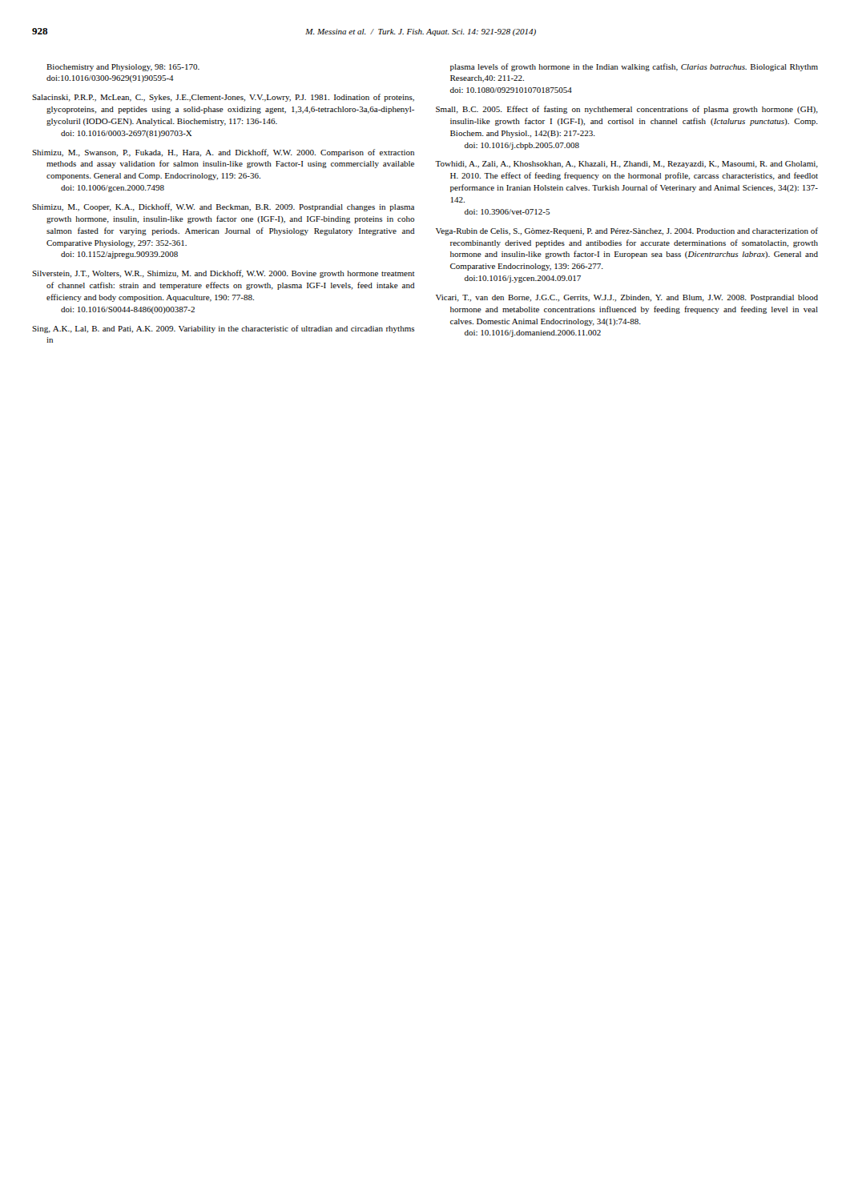928 M. Messina et al. / Turk. J. Fish. Aquat. Sci. 14: 921-928 (2014)
Biochemistry and Physiology, 98: 165-170.
doi:10.1016/0300-9629(91)90595-4
Salacinski, P.R.P., McLean, C., Sykes, J.E.,Clement-Jones, V.V.,Lowry, P.J. 1981. Iodination of proteins, glycoproteins, and peptides using a solid-phase oxidizing agent, 1,3,4,6-tetrachloro-3a,6a-diphenyl-glycoluril (IODO-GEN). Analytical. Biochemistry, 117: 136-146. doi: 10.1016/0003-2697(81)90703-X
Shimizu, M., Swanson, P., Fukada, H., Hara, A. and Dickhoff, W.W. 2000. Comparison of extraction methods and assay validation for salmon insulin-like growth Factor-I using commercially available components. General and Comp. Endocrinology, 119: 26-36. doi: 10.1006/gcen.2000.7498
Shimizu, M., Cooper, K.A., Dickhoff, W.W. and Beckman, B.R. 2009. Postprandial changes in plasma growth hormone, insulin, insulin-like growth factor one (IGF-I), and IGF-binding proteins in coho salmon fasted for varying periods. American Journal of Physiology Regulatory Integrative and Comparative Physiology, 297: 352-361. doi: 10.1152/ajpregu.90939.2008
Silverstein, J.T., Wolters, W.R., Shimizu, M. and Dickhoff, W.W. 2000. Bovine growth hormone treatment of channel catfish: strain and temperature effects on growth, plasma IGF-I levels, feed intake and efficiency and body composition. Aquaculture, 190: 77-88. doi: 10.1016/S0044-8486(00)00387-2
Sing, A.K., Lal, B. and Pati, A.K. 2009. Variability in the characteristic of ultradian and circadian rhythms in
plasma levels of growth hormone in the Indian walking catfish, Clarias batrachus. Biological Rhythm Research,40: 211-22.
doi: 10.1080/09291010701875054
Small, B.C. 2005. Effect of fasting on nychthemeral concentrations of plasma growth hormone (GH), insulin-like growth factor I (IGF-I), and cortisol in channel catfish (Ictalurus punctatus). Comp. Biochem. and Physiol., 142(B): 217-223. doi: 10.1016/j.cbpb.2005.07.008
Towhidi, A., Zali, A., Khoshsokhan, A., Khazali, H., Zhandi, M., Rezayazdi, K., Masoumi, R. and Gholami, H. 2010. The effect of feeding frequency on the hormonal profile, carcass characteristics, and feedlot performance in Iranian Holstein calves. Turkish Journal of Veterinary and Animal Sciences, 34(2): 137-142. doi: 10.3906/vet-0712-5
Vega-Rubin de Celis, S., Gòmez-Requeni, P. and Pérez-Sànchez, J. 2004. Production and characterization of recombinantly derived peptides and antibodies for accurate determinations of somatolactin, growth hormone and insulin-like growth factor-I in European sea bass (Dicentrarchus labrax). General and Comparative Endocrinology, 139: 266-277. doi:10.1016/j.ygcen.2004.09.017
Vicari, T., van den Borne, J.G.C., Gerrits, W.J.J., Zbinden, Y. and Blum, J.W. 2008. Postprandial blood hormone and metabolite concentrations influenced by feeding frequency and feeding level in veal calves. Domestic Animal Endocrinology, 34(1):74-88. doi: 10.1016/j.domaniend.2006.11.002